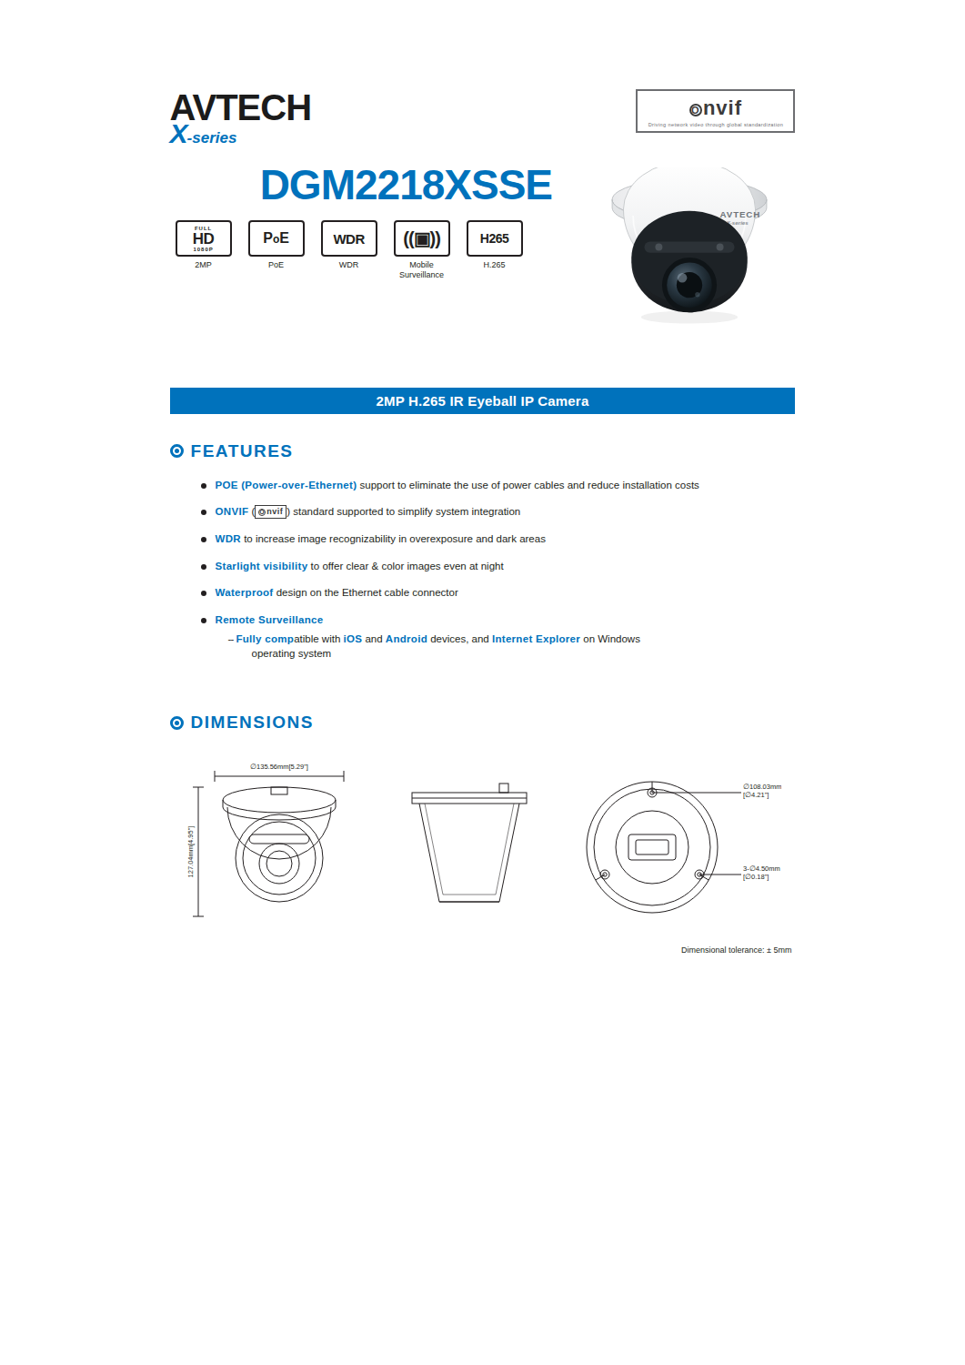AVTECH
X-series
Onvif
Driving network video through global standardization
DGM2218XSSE
FULL
HD
1080P
2MP
Po E
PoE
WDR
WDR
((▣))
Mobile
Surveillance
H265
H.265
AVTECH X-series
2MP H.265 IR Eyeball IP Camera
FEATURES
POE (Power-over-Ethernet) support to eliminate the use of power cables and reduce installation costs
ONVIF (Onvif) standard supported to simplify system integration
WDR to increase image recognizability in overexposure and dark areas
Starlight visibility to offer clear & color images even at night
Waterproof design on the Ethernet cable connector
Remote Surveillance
-- Fully compatible with iOS and Android devices, and Internet Explorer on Windows
operating system
DIMENSIONS
∅135.56mm[5.29"] 127.04mm[4.95"] ∅108.03mm [∅4.21"] 3-∅4.50mm [∅0.18"]
Dimensional tolerance: ± 5mm